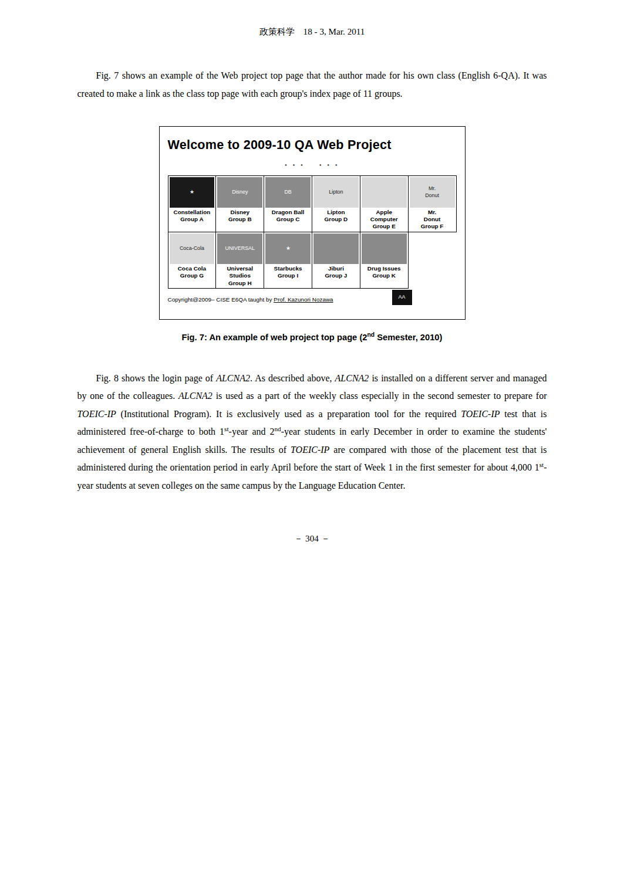政策科学　18 - 3, Mar. 2011
Fig. 7 shows an example of the Web project top page that the author made for his own class (English 6-QA). It was created to make a link as the class top page with each group's index page of 11 groups.
Welcome to 2009-10 QA Web Project
• • • • • •
| ★ Constellation Group A | Disney Disney Group B | DB Dragon Ball Group C | Lipton Lipton Group D | Apple Computer Group E | Mr. Donut Mr. Donut Group F |
| Coca-Cola Coca Cola Group G | UNIVERSAL Universal Studios Group H | ★ Starbucks Group I | Jiburi Group J | Drug Issues Group K | |
AA
Copyright@2009– CISE E6QA taught by Prof. Kazunori Nozawa
Fig. 7: An example of web project top page (2nd Semester, 2010)
Fig. 8 shows the login page of ALCNA2. As described above, ALCNA2 is installed on a different server and managed by one of the colleagues. ALCNA2 is used as a part of the weekly class especially in the second semester to prepare for TOEIC-IP (Institutional Program). It is exclusively used as a preparation tool for the required TOEIC-IP test that is administered free-of-charge to both 1st-year and 2nd-year students in early December in order to examine the students' achievement of general English skills. The results of TOEIC-IP are compared with those of the placement test that is administered during the orientation period in early April before the start of Week 1 in the first semester for about 4,000 1st-year students at seven colleges on the same campus by the Language Education Center.
－ 304 －